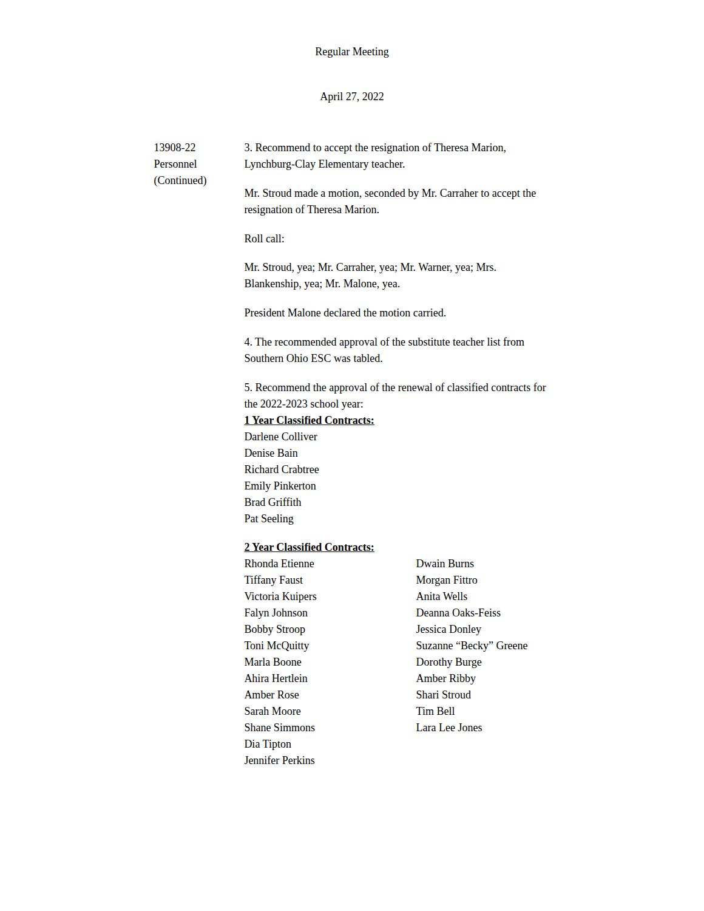Regular Meeting
April 27, 2022
13908-22
Personnel
(Continued)
3. Recommend to accept the resignation of Theresa Marion, Lynchburg-Clay Elementary teacher.
Mr. Stroud made a motion, seconded by Mr. Carraher to accept the resignation of Theresa Marion.
Roll call:
Mr. Stroud, yea; Mr. Carraher, yea; Mr. Warner, yea; Mrs. Blankenship, yea; Mr. Malone, yea.
President Malone declared the motion carried.
4. The recommended approval of the substitute teacher list from Southern Ohio ESC was tabled.
5. Recommend the approval of the renewal of classified contracts for the 2022-2023 school year:
1 Year Classified Contracts:
Darlene Colliver
Denise Bain
Richard Crabtree
Emily Pinkerton
Brad Griffith
Pat Seeling
2 Year Classified Contracts:
Rhonda Etienne
Tiffany Faust
Victoria Kuipers
Falyn Johnson
Bobby Stroop
Toni McQuitty
Marla Boone
Ahira Hertlein
Amber Rose
Sarah Moore
Shane Simmons
Dia Tipton
Jennifer Perkins
Dwain Burns
Morgan Fittro
Anita Wells
Deanna Oaks-Feiss
Jessica Donley
Suzanne “Becky” Greene
Dorothy Burge
Amber Ribby
Shari Stroud
Tim Bell
Lara Lee Jones